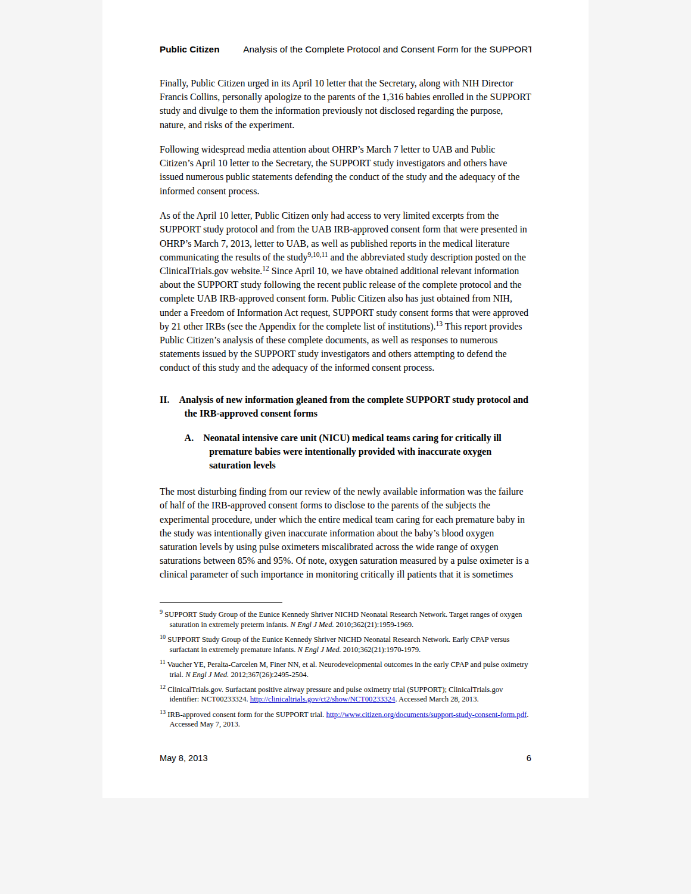Public Citizen Analysis of the Complete Protocol and Consent Form for the SUPPORT Study
Finally, Public Citizen urged in its April 10 letter that the Secretary, along with NIH Director Francis Collins, personally apologize to the parents of the 1,316 babies enrolled in the SUPPORT study and divulge to them the information previously not disclosed regarding the purpose, nature, and risks of the experiment.
Following widespread media attention about OHRP’s March 7 letter to UAB and Public Citizen’s April 10 letter to the Secretary, the SUPPORT study investigators and others have issued numerous public statements defending the conduct of the study and the adequacy of the informed consent process.
As of the April 10 letter, Public Citizen only had access to very limited excerpts from the SUPPORT study protocol and from the UAB IRB-approved consent form that were presented in OHRP’s March 7, 2013, letter to UAB, as well as published reports in the medical literature communicating the results of the study9,10,11 and the abbreviated study description posted on the ClinicalTrials.gov website.12 Since April 10, we have obtained additional relevant information about the SUPPORT study following the recent public release of the complete protocol and the complete UAB IRB-approved consent form. Public Citizen also has just obtained from NIH, under a Freedom of Information Act request, SUPPORT study consent forms that were approved by 21 other IRBs (see the Appendix for the complete list of institutions).13 This report provides Public Citizen’s analysis of these complete documents, as well as responses to numerous statements issued by the SUPPORT study investigators and others attempting to defend the conduct of this study and the adequacy of the informed consent process.
II. Analysis of new information gleaned from the complete SUPPORT study protocol and the IRB-approved consent forms
A. Neonatal intensive care unit (NICU) medical teams caring for critically ill premature babies were intentionally provided with inaccurate oxygen saturation levels
The most disturbing finding from our review of the newly available information was the failure of half of the IRB-approved consent forms to disclose to the parents of the subjects the experimental procedure, under which the entire medical team caring for each premature baby in the study was intentionally given inaccurate information about the baby’s blood oxygen saturation levels by using pulse oximeters miscalibrated across the wide range of oxygen saturations between 85% and 95%. Of note, oxygen saturation measured by a pulse oximeter is a clinical parameter of such importance in monitoring critically ill patients that it is sometimes
9 SUPPORT Study Group of the Eunice Kennedy Shriver NICHD Neonatal Research Network. Target ranges of oxygen saturation in extremely preterm infants. N Engl J Med. 2010;362(21):1959-1969.
10 SUPPORT Study Group of the Eunice Kennedy Shriver NICHD Neonatal Research Network. Early CPAP versus surfactant in extremely premature infants. N Engl J Med. 2010;362(21):1970-1979.
11 Vaucher YE, Peralta-Carcelen M, Finer NN, et al. Neurodevelopmental outcomes in the early CPAP and pulse oximetry trial. N Engl J Med. 2012;367(26):2495-2504.
12 ClinicalTrials.gov. Surfactant positive airway pressure and pulse oximetry trial (SUPPORT); ClinicalTrials.gov identifier: NCT00233324. http://clinicaltrials.gov/ct2/show/NCT00233324. Accessed March 28, 2013.
13 IRB-approved consent form for the SUPPORT trial. http://www.citizen.org/documents/support-study-consent-form.pdf. Accessed May 7, 2013.
May 8, 2013 6